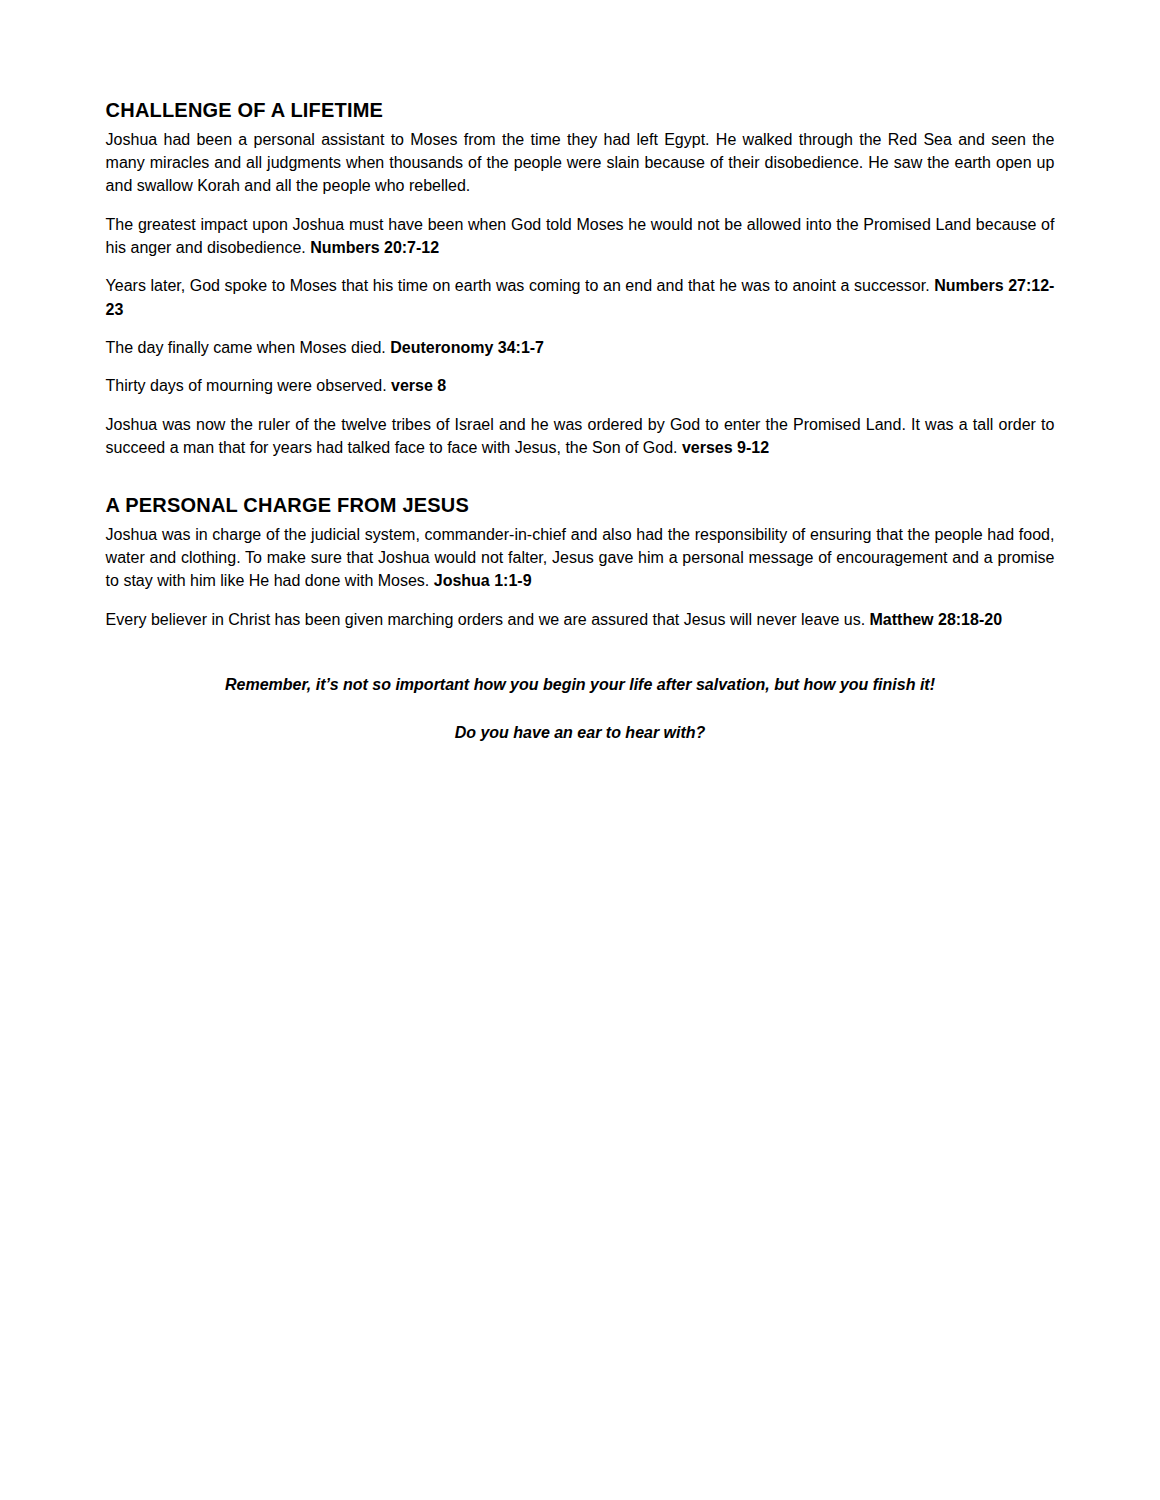CHALLENGE OF A LIFETIME
Joshua had been a personal assistant to Moses from the time they had left Egypt. He walked through the Red Sea and seen the many miracles and all judgments when thousands of the people were slain because of their disobedience. He saw the earth open up and swallow Korah and all the people who rebelled.
The greatest impact upon Joshua must have been when God told Moses he would not be allowed into the Promised Land because of his anger and disobedience. Numbers 20:7-12
Years later, God spoke to Moses that his time on earth was coming to an end and that he was to anoint a successor. Numbers 27:12-23
The day finally came when Moses died. Deuteronomy 34:1-7
Thirty days of mourning were observed. verse 8
Joshua was now the ruler of the twelve tribes of Israel and he was ordered by God to enter the Promised Land. It was a tall order to succeed a man that for years had talked face to face with Jesus, the Son of God. verses 9-12
A PERSONAL CHARGE FROM JESUS
Joshua was in charge of the judicial system, commander-in-chief and also had the responsibility of ensuring that the people had food, water and clothing. To make sure that Joshua would not falter, Jesus gave him a personal message of encouragement and a promise to stay with him like He had done with Moses. Joshua 1:1-9
Every believer in Christ has been given marching orders and we are assured that Jesus will never leave us. Matthew 28:18-20
Remember, it’s not so important how you begin your life after salvation, but how you finish it!
Do you have an ear to hear with?